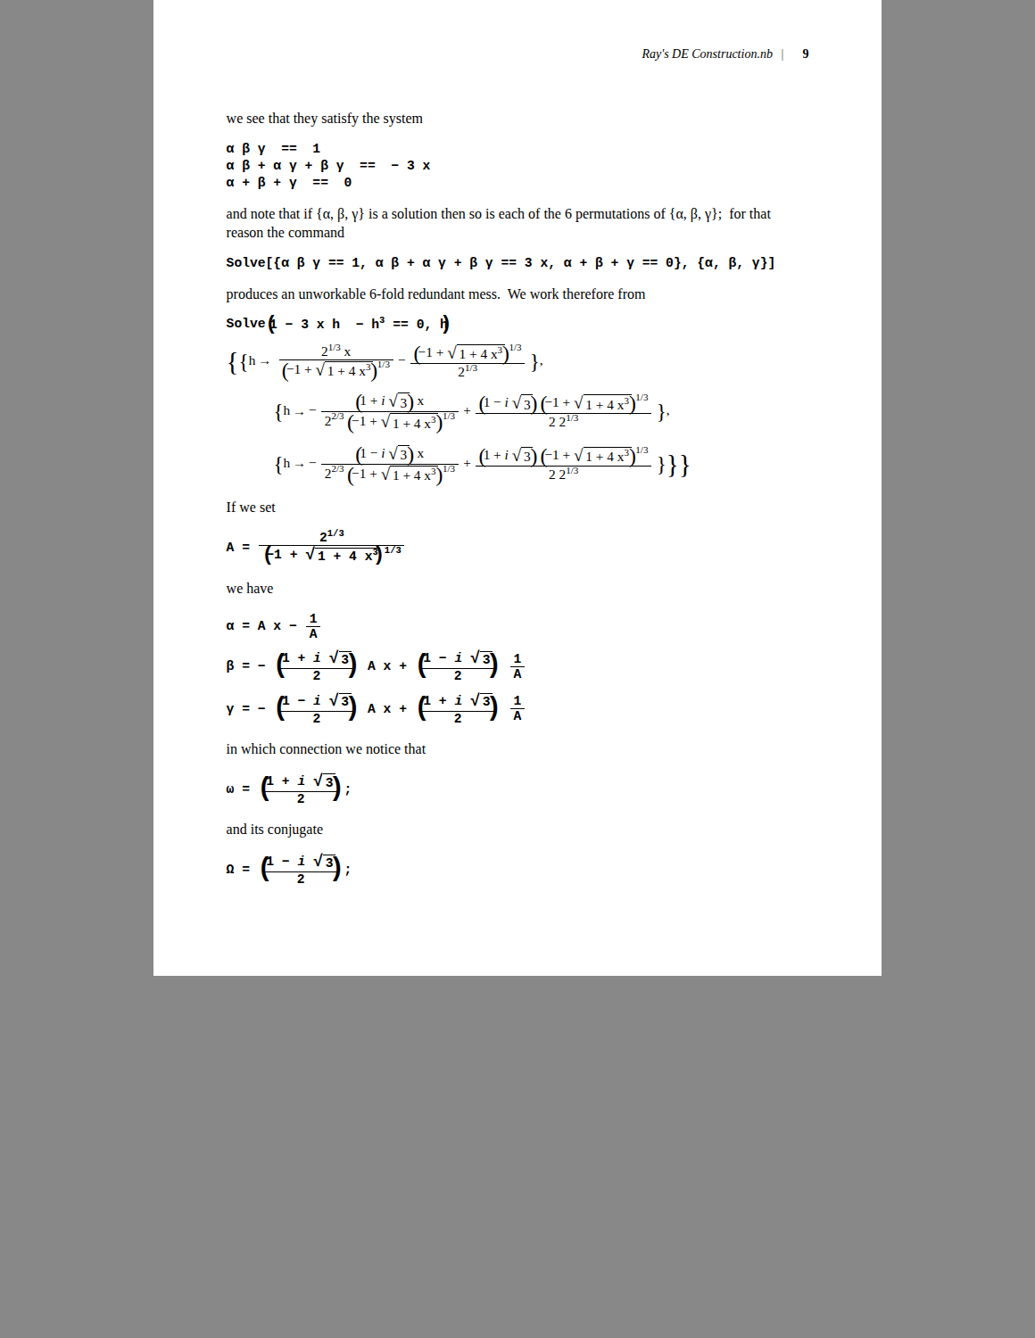Ray's DE Construction.nb|9
we see that they satisfy the system
α β γ == 1
α β + α γ + β γ == − 3 x
α + β + γ == 0
and note that if {α, β, γ} is a solution then so is each of the 6 permutations of {α, β, γ}; for that reason the command
Solve[{α β γ == 1, α β + α γ + β γ == 3 x, α + β + γ == 0}, {α, β, γ}]
produces an unworkable 6-fold redundant mess. We work therefore from
Solve1 − 3 x h − h3 == 0, h
{{h→ 21/3 x −1 + √1 + 4 x31/3 − −1 + √1 + 4 x31/3 21/3 },
{h→− 1 + i √3 x 22/3 −1 + √1 + 4 x31/3 + 1 − i √3 −1 + √1 + 4 x31/3 2 21/3 },
{h→− 1 − i √3 x 22/3 −1 + √1 + 4 x31/3 + 1 + i √3 −1 + √1 + 4 x31/3 2 21/3 }}}
If we set
A = 21/3 −1 + √1 + 4 x31/3
we have
α = A x − 1 A
β = − 1 + i √3 2 A x + 1 − i √3 2 1 A
γ = − 1 − i √3 2 A x + 1 + i √3 2 1 A
in which connection we notice that
ω = 1 + i √3 2 ;
and its conjugate
Ω = 1 − i √3 2 ;